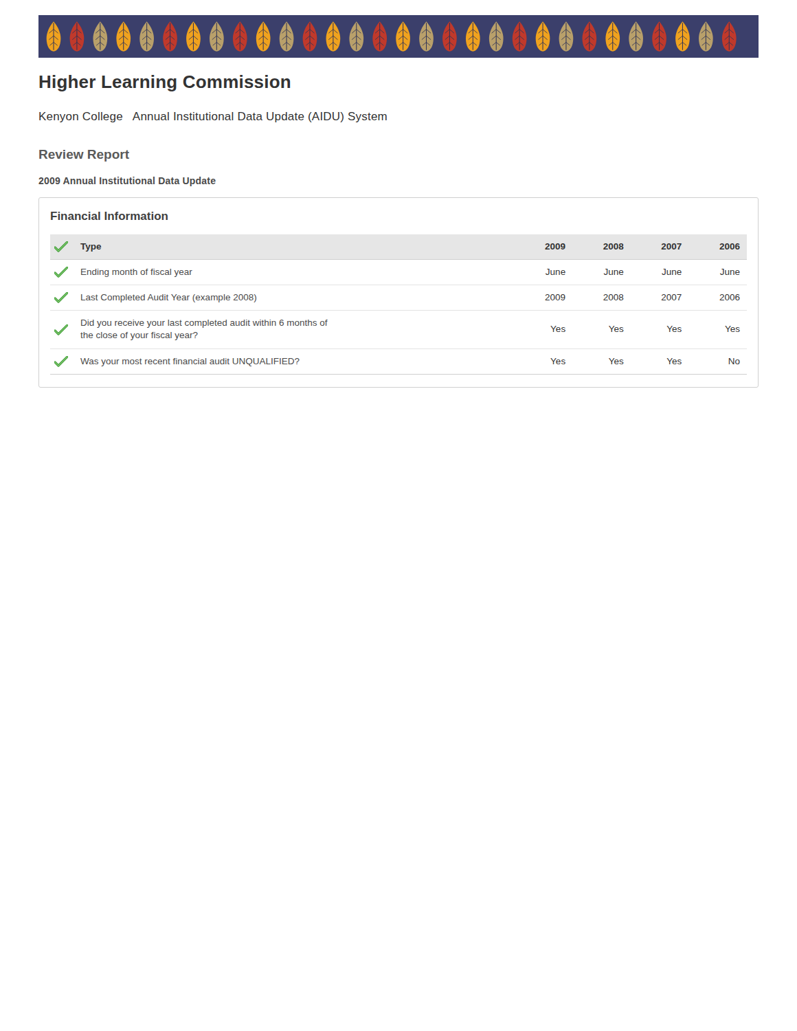Higher Learning Commission
Kenyon College Annual Institutional Data Update (AIDU) System
Review Report
2009 Annual Institutional Data Update
Financial Information
| | Type | 2009 | 2008 | 2007 | 2006 |
| --- | --- | --- | --- | --- | --- |
| | Ending month of fiscal year | June | June | June | June |
| | Last Completed Audit Year (example 2008) | 2009 | 2008 | 2007 | 2006 |
| | Did you receive your last completed audit within 6 months of the close of your fiscal year? | Yes | Yes | Yes | Yes |
| | Was your most recent financial audit UNQUALIFIED? | Yes | Yes | Yes | No |